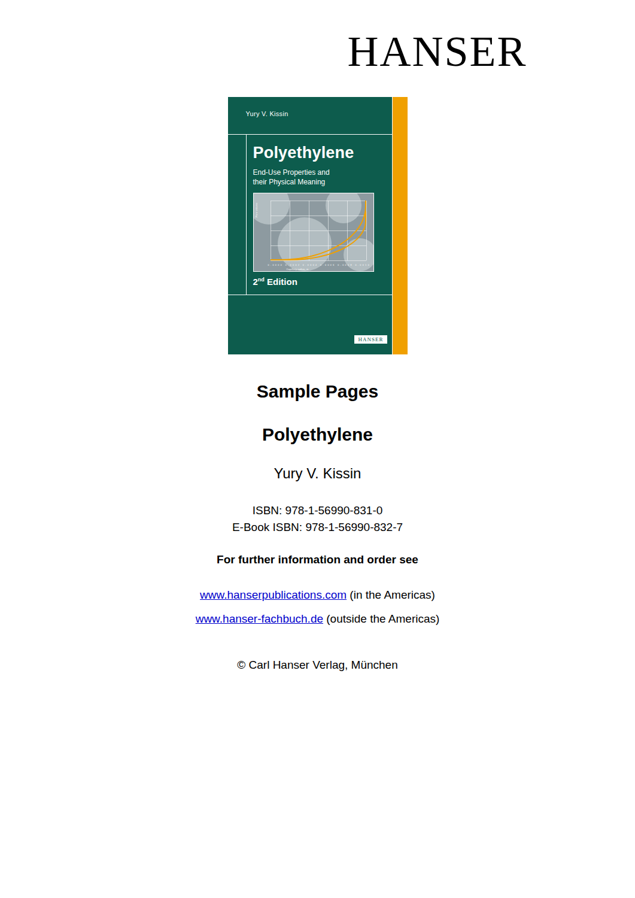HANSER
Yury V. Kissin
Polyethylene
End-Use Properties and
their Physical Meaning
Pore volume Capillary radius, m 0.0000 0.0002 0.0004 0.0006 0.0008 0.0010
2nd Edition
HANSER
Sample Pages
Polyethylene
Yury V. Kissin
ISBN: 978-1-56990-831-0
E-Book ISBN: 978-1-56990-832-7
For further information and order see
www.hanserpublications.com (in the Americas)
www.hanser-fachbuch.de (outside the Americas)
© Carl Hanser Verlag, München